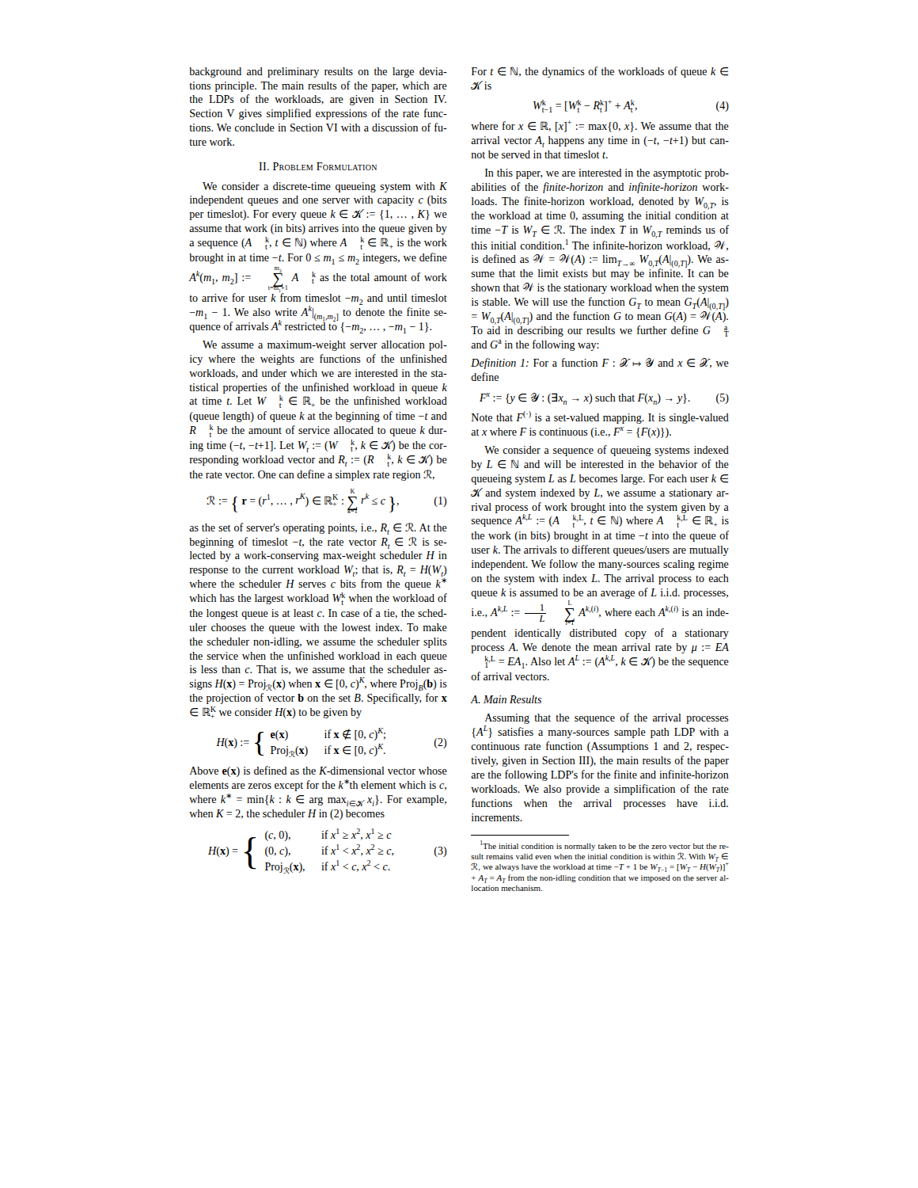background and preliminary results on the large deviations principle. The main results of the paper, which are the LDPs of the workloads, are given in Section IV. Section V gives simplified expressions of the rate functions. We conclude in Section VI with a discussion of future work.
II. Problem Formulation
We consider a discrete-time queueing system with K independent queues and one server with capacity c (bits per timeslot). For every queue k ∈ 𝒦 := {1, … , K} we assume that work (in bits) arrives into the queue given by a sequence (Akt, t ∈ ℕ) where Akt ∈ ℝ+ is the work brought in at time −t. For 0 ≤ m1 ≤ m2 integers, we define Ak(m1, m2] := m2∑t=m1+1 Akt as the total amount of work to arrive for user k from timeslot −m2 and until timeslot −m1 − 1. We also write Ak|(m1,m2] to denote the finite sequence of arrivals Ak restricted to {−m2, … , −m1 − 1}.
We assume a maximum-weight server allocation policy where the weights are functions of the unfinished workloads, and under which we are interested in the statistical properties of the unfinished workload in queue k at time t. Let Wkt ∈ ℝ+ be the unfinished workload (queue length) of queue k at the beginning of time −t and Rkt be the amount of service allocated to queue k during time (−t, −t+1]. Let Wt := (Wkt, k ∈ 𝒦) be the corresponding workload vector and Rt := (Rkt, k ∈ 𝒦) be the rate vector. One can define a simplex rate region ℛ,
ℛ := { r = (r1, … , rK) ∈ ℝK+ : K∑k=1 rk ≤ c },
(1)
as the set of server's operating points, i.e., Rt ∈ ℛ. At the beginning of timeslot −t, the rate vector Rt ∈ ℛ is selected by a work-conserving max-weight scheduler H in response to the current workload Wt; that is, Rt = H(Wt) where the scheduler H serves c bits from the queue k∗ which has the largest workload Wkt when the workload of the longest queue is at least c. In case of a tie, the scheduler chooses the queue with the lowest index. To make the scheduler non-idling, we assume the scheduler splits the service when the unfinished workload in each queue is less than c. That is, we assume that the scheduler assigns H(x) = Projℛ(x) when x ∈ [0, c)K, where ProjB(b) is the projection of vector b on the set B. Specifically, for x ∈ ℝK+ we consider H(x) to be given by
H(x) := {
| e ( x ) | if x ∉ [0, c ) K ; |
| Proj ℛ ( x ) | if x ∈ [0, c ) K . |
(2)
Above e(x) is defined as the K-dimensional vector whose elements are zeros except for the k∗th element which is c, where k∗ = min{k : k ∈ arg maxi∈𝒦 xi}. For example, when K = 2, the scheduler H in (2) becomes
H(x) = {
| ( c , 0), | if x 1 ≥ x 2 , x 1 ≥ c |
| (0, c ), | if x 1 < x 2 , x 2 ≥ c , |
| Proj ℛ ( x ), | if x 1 < c , x 2 < c . |
(3)
For t ∈ ℕ, the dynamics of the workloads of queue k ∈ 𝒦 is
Wkt−1 = [Wkt − Rkt]+ + Akt,
(4)
where for x ∈ ℝ, [x]+ := max{0, x}. We assume that the arrival vector At happens any time in (−t, −t+1) but cannot be served in that timeslot t.
In this paper, we are interested in the asymptotic probabilities of the finite-horizon and infinite-horizon workloads. The finite-horizon workload, denoted by W0,T, is the workload at time 0, assuming the initial condition at time −T is WT ∈ ℛ. The index T in W0,T reminds us of this initial condition.1 The infinite-horizon workload, 𝒲, is defined as 𝒲 = 𝒲(A) := limT→∞ W0,T(A|(0,T]). We assume that the limit exists but may be infinite. It can be shown that 𝒲 is the stationary workload when the system is stable. We will use the function GT to mean GT(A|(0,T]) = W0,T(A|(0,T]) and the function G to mean G(A) = 𝒲(A). To aid in describing our results we further define GaT and Ga in the following way:
Definition 1: For a function F : 𝒳 ↦ 𝒴 and x ∈ 𝒳, we define
Fx := {y ∈ 𝒴 : (∃xn → x) such that F(xn) → y}.
(5)
Note that F(·) is a set-valued mapping. It is single-valued at x where F is continuous (i.e., Fx = {F(x)}).
We consider a sequence of queueing systems indexed by L ∈ ℕ and will be interested in the behavior of the queueing system L as L becomes large. For each user k ∈ 𝒦 and system indexed by L, we assume a stationary arrival process of work brought into the system given by a sequence Ak,L := (Ak,Lt, t ∈ ℕ) where Ak,Lt ∈ ℝ+ is the work (in bits) brought in at time −t into the queue of user k. The arrivals to different queues/users are mutually independent. We follow the many-sources scaling regime on the system with index L. The arrival process to each queue k is assumed to be an average of L i.i.d. processes, i.e., Ak,L := 1 L L∑i=1 Ak,(i), where each Ak,(i) is an independent identically distributed copy of a stationary process A. We denote the mean arrival rate by μ := EA k,L1 = EA1. Also let AL := (Ak,L, k ∈ 𝒦) be the sequence of arrival vectors.
A. Main Results
Assuming that the sequence of the arrival processes {AL} satisfies a many-sources sample path LDP with a continuous rate function (Assumptions 1 and 2, respectively, given in Section III), the main results of the paper are the following LDP's for the finite and infinite-horizon workloads. We also provide a simplification of the rate functions when the arrival processes have i.i.d. increments.
1 The initial condition is normally taken to be the zero vector but the result remains valid even when the initial condition is within ℛ. With WT ∈ ℛ, we always have the workload at time −T + 1 be WT−1 = [WT − H(WT)]+ + AT = AT from the non-idling condition that we imposed on the server allocation mechanism.